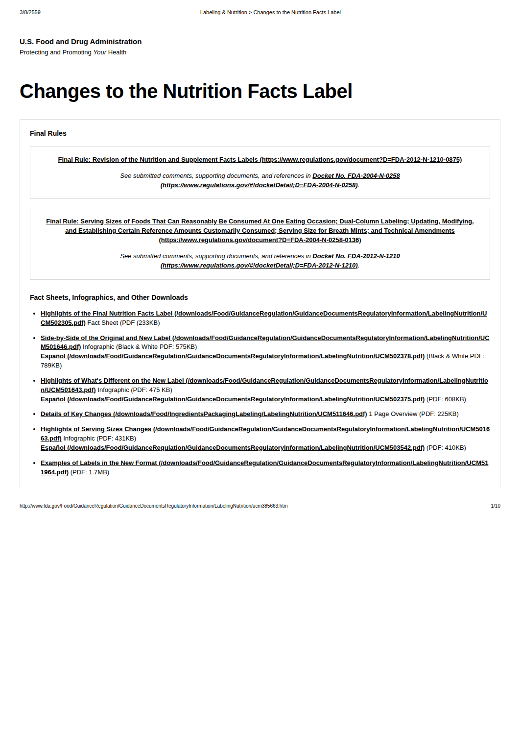3/8/2559 Labeling & Nutrition > Changes to the Nutrition Facts Label
U.S. Food and Drug Administration
Protecting and Promoting Your Health
Changes to the Nutrition Facts Label
Final Rules
Final Rule: Revision of the Nutrition and Supplement Facts Labels (https://www.regulations.gov/document?D=FDA-2012-N-1210-0875)
See submitted comments, supporting documents, and references in Docket No. FDA-2004-N-0258 (https://www.regulations.gov/#!docketDetail;D=FDA-2004-N-0258).
Final Rule: Serving Sizes of Foods That Can Reasonably Be Consumed At One Eating Occasion; Dual-Column Labeling; Updating, Modifying, and Establishing Certain Reference Amounts Customarily Consumed; Serving Size for Breath Mints; and Technical Amendments (https://www.regulations.gov/document?D=FDA-2004-N-0258-0136)
See submitted comments, supporting documents, and references in Docket No. FDA-2012-N-1210 (https://www.regulations.gov/#!docketDetail;D=FDA-2012-N-1210).
Fact Sheets, Infographics, and Other Downloads
Highlights of the Final Nutrition Facts Label (/downloads/Food/GuidanceRegulation/GuidanceDocumentsRegulatoryInformation/LabelingNutrition/UCM502305.pdf) Fact Sheet (PDF (233KB)
Side-by-Side of the Original and New Label (/downloads/Food/GuidanceRegulation/GuidanceDocumentsRegulatoryInformation/LabelingNutrition/UCM501646.pdf) Infographic (Black & White PDF: 575KB)
Español (/downloads/Food/GuidanceRegulation/GuidanceDocumentsRegulatoryInformation/LabelingNutrition/UCM502378.pdf) (Black & White PDF: 789KB)
Highlights of What's Different on the New Label (/downloads/Food/GuidanceRegulation/GuidanceDocumentsRegulatoryInformation/LabelingNutrition/UCM501643.pdf) Infographic (PDF: 475 KB)
Español (/downloads/Food/GuidanceRegulation/GuidanceDocumentsRegulatoryInformation/LabelingNutrition/UCM502375.pdf) (PDF: 608KB)
Details of Key Changes (/downloads/Food/IngredientsPackagingLabeling/LabelingNutrition/UCM511646.pdf) 1 Page Overview (PDF: 225KB)
Highlights of Serving Sizes Changes (/downloads/Food/GuidanceRegulation/GuidanceDocumentsRegulatoryInformation/LabelingNutrition/UCM501663.pdf) Infographic (PDF: 431KB)
Español (/downloads/Food/GuidanceRegulation/GuidanceDocumentsRegulatoryInformation/LabelingNutrition/UCM503542.pdf) (PDF: 410KB)
Examples of Labels in the New Format (/downloads/Food/GuidanceRegulation/GuidanceDocumentsRegulatoryInformation/LabelingNutrition/UCM511964.pdf) (PDF: 1.7MB)
http://www.fda.gov/Food/GuidanceRegulation/GuidanceDocumentsRegulatoryInformation/LabelingNutrition/ucm385663.htm 1/10